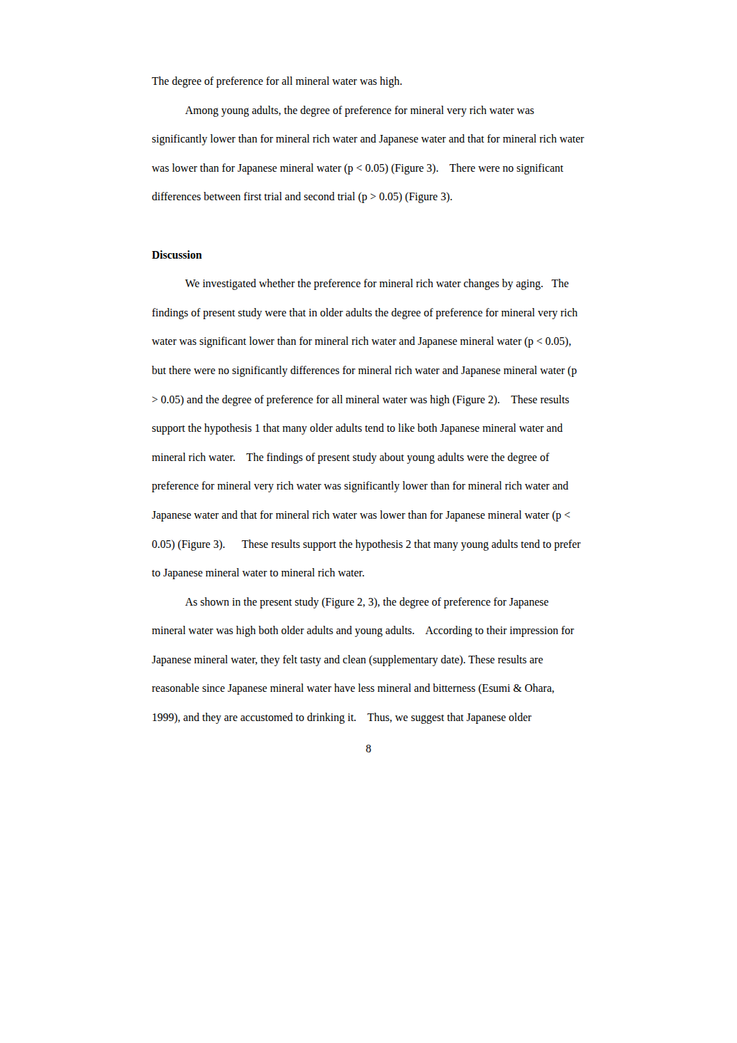The degree of preference for all mineral water was high.
Among young adults, the degree of preference for mineral very rich water was significantly lower than for mineral rich water and Japanese water and that for mineral rich water was lower than for Japanese mineral water (p < 0.05) (Figure 3). There were no significant differences between first trial and second trial (p > 0.05) (Figure 3).
Discussion
We investigated whether the preference for mineral rich water changes by aging. The findings of present study were that in older adults the degree of preference for mineral very rich water was significant lower than for mineral rich water and Japanese mineral water (p < 0.05), but there were no significantly differences for mineral rich water and Japanese mineral water (p > 0.05) and the degree of preference for all mineral water was high (Figure 2). These results support the hypothesis 1 that many older adults tend to like both Japanese mineral water and mineral rich water. The findings of present study about young adults were the degree of preference for mineral very rich water was significantly lower than for mineral rich water and Japanese water and that for mineral rich water was lower than for Japanese mineral water (p < 0.05) (Figure 3). These results support the hypothesis 2 that many young adults tend to prefer to Japanese mineral water to mineral rich water.
As shown in the present study (Figure 2, 3), the degree of preference for Japanese mineral water was high both older adults and young adults. According to their impression for Japanese mineral water, they felt tasty and clean (supplementary date). These results are reasonable since Japanese mineral water have less mineral and bitterness (Esumi & Ohara, 1999), and they are accustomed to drinking it. Thus, we suggest that Japanese older
8